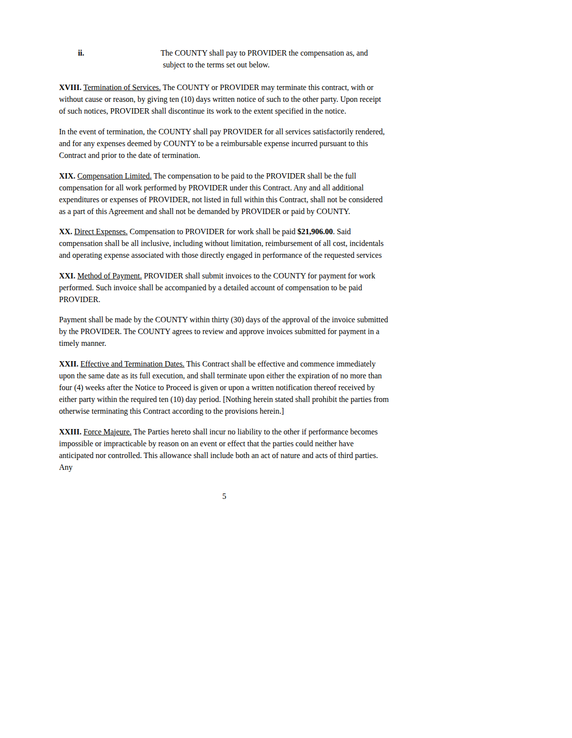ii. The COUNTY shall pay to PROVIDER the compensation as, and subject to the terms set out below.
XVIII. Termination of Services. The COUNTY or PROVIDER may terminate this contract, with or without cause or reason, by giving ten (10) days written notice of such to the other party. Upon receipt of such notices, PROVIDER shall discontinue its work to the extent specified in the notice.
In the event of termination, the COUNTY shall pay PROVIDER for all services satisfactorily rendered, and for any expenses deemed by COUNTY to be a reimbursable expense incurred pursuant to this Contract and prior to the date of termination.
XIX. Compensation Limited. The compensation to be paid to the PROVIDER shall be the full compensation for all work performed by PROVIDER under this Contract. Any and all additional expenditures or expenses of PROVIDER, not listed in full within this Contract, shall not be considered as a part of this Agreement and shall not be demanded by PROVIDER or paid by COUNTY.
XX. Direct Expenses. Compensation to PROVIDER for work shall be paid $21,906.00. Said compensation shall be all inclusive, including without limitation, reimbursement of all cost, incidentals and operating expense associated with those directly engaged in performance of the requested services
XXI. Method of Payment. PROVIDER shall submit invoices to the COUNTY for payment for work performed. Such invoice shall be accompanied by a detailed account of compensation to be paid PROVIDER.
Payment shall be made by the COUNTY within thirty (30) days of the approval of the invoice submitted by the PROVIDER. The COUNTY agrees to review and approve invoices submitted for payment in a timely manner.
XXII. Effective and Termination Dates. This Contract shall be effective and commence immediately upon the same date as its full execution, and shall terminate upon either the expiration of no more than four (4) weeks after the Notice to Proceed is given or upon a written notification thereof received by either party within the required ten (10) day period. [Nothing herein stated shall prohibit the parties from otherwise terminating this Contract according to the provisions herein.]
XXIII. Force Majeure. The Parties hereto shall incur no liability to the other if performance becomes impossible or impracticable by reason on an event or effect that the parties could neither have anticipated nor controlled. This allowance shall include both an act of nature and acts of third parties. Any
5